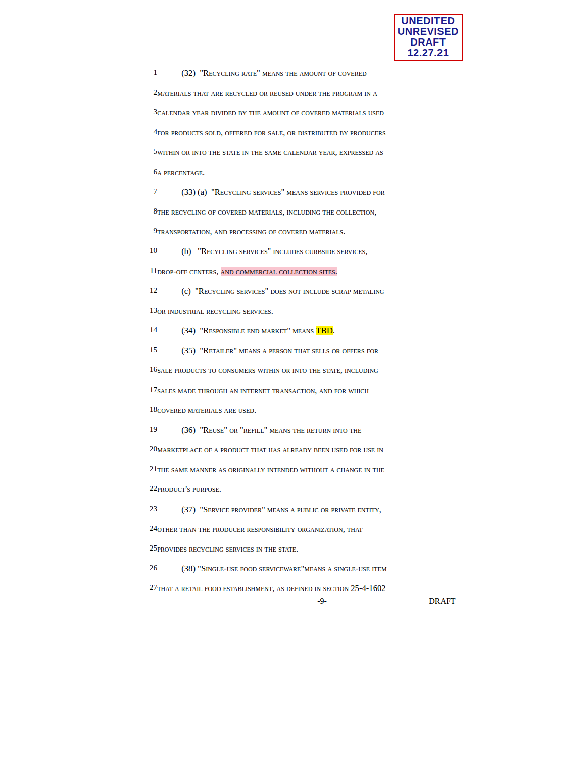UNEDITED
UNREVISED
DRAFT
12.27.21
| 1 | (32) " Recycling rate " means the amount of covered |
| 2 | materials that are recycled or reused under the program in a |
| 3 | calendar year divided by the amount of covered materials used |
| 4 | for products sold, offered for sale, or distributed by producers |
| 5 | within or into the state in the same calendar year, expressed as |
| 6 | a percentage. |
| 7 | (33) (a) " Recycling services " means services provided for |
| 8 | the recycling of covered materials, including the collection, |
| 9 | transportation, and processing of covered materials. |
| 10 | (b) " Recycling services " includes curbside services, |
| 11 | drop-off centers, and commercial collection sites. |
| 12 | (c) " Recycling services " does not include scrap metaling |
| 13 | or industrial recycling services. |
| 14 | (34) " Responsible end market " means TBD . |
| 15 | (35) " Retailer " means a person that sells or offers for |
| 16 | sale products to consumers within or into the state, including |
| 17 | sales made through an internet transaction, and for which |
| 18 | covered materials are used. |
| 19 | (36) " Reuse " or " refill " means the return into the |
| 20 | marketplace of a product that has already been used for use in |
| 21 | the same manner as originally intended without a change in the |
| 22 | product's purpose. |
| 23 | (37) " Service provider " means a public or private entity, |
| 24 | other than the producer responsibility organization, that |
| 25 | provides recycling services in the state. |
| 26 | (38) " Single-use food serviceware " means a single-use item |
| 27 | that a retail food establishment, as defined in section 25-4-1602 |
-9-
DRAFT